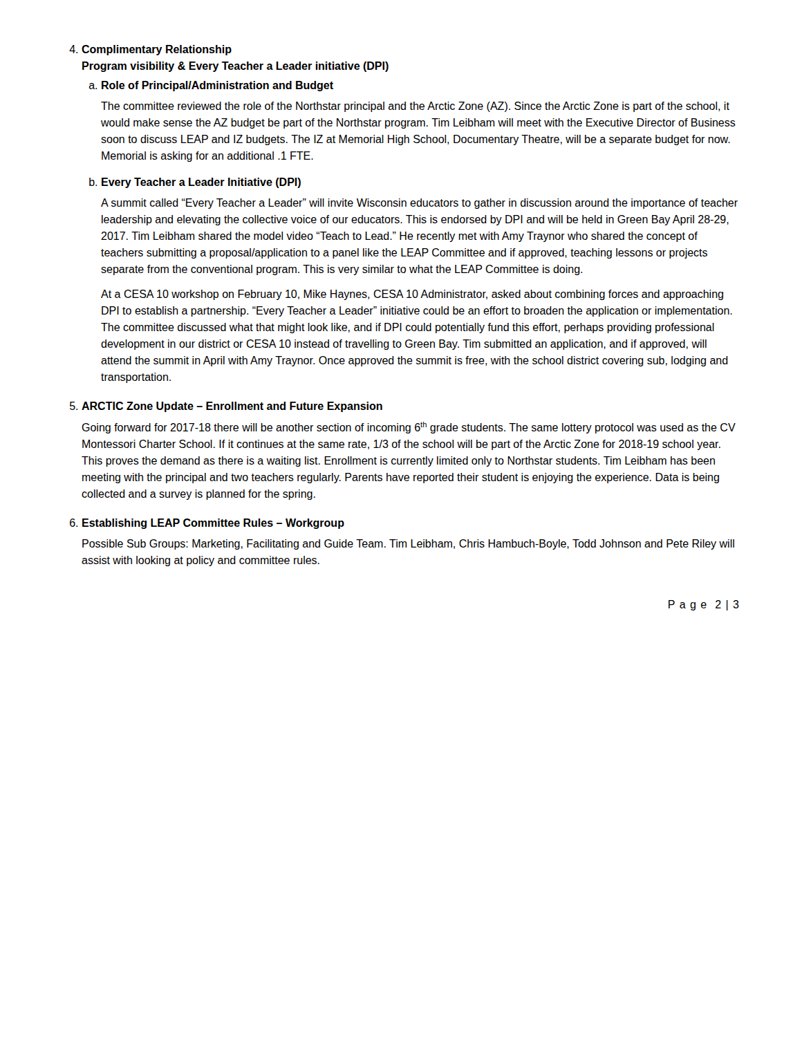Complimentary Relationship
Program visibility & Every Teacher a Leader initiative (DPI)
Role of Principal/Administration and Budget
The committee reviewed the role of the Northstar principal and the Arctic Zone (AZ). Since the Arctic Zone is part of the school, it would make sense the AZ budget be part of the Northstar program. Tim Leibham will meet with the Executive Director of Business soon to discuss LEAP and IZ budgets. The IZ at Memorial High School, Documentary Theatre, will be a separate budget for now. Memorial is asking for an additional .1 FTE.
Every Teacher a Leader Initiative (DPI)
A summit called “Every Teacher a Leader” will invite Wisconsin educators to gather in discussion around the importance of teacher leadership and elevating the collective voice of our educators. This is endorsed by DPI and will be held in Green Bay April 28-29, 2017. Tim Leibham shared the model video “Teach to Lead.” He recently met with Amy Traynor who shared the concept of teachers submitting a proposal/application to a panel like the LEAP Committee and if approved, teaching lessons or projects separate from the conventional program. This is very similar to what the LEAP Committee is doing.
At a CESA 10 workshop on February 10, Mike Haynes, CESA 10 Administrator, asked about combining forces and approaching DPI to establish a partnership. “Every Teacher a Leader” initiative could be an effort to broaden the application or implementation. The committee discussed what that might look like, and if DPI could potentially fund this effort, perhaps providing professional development in our district or CESA 10 instead of travelling to Green Bay. Tim submitted an application, and if approved, will attend the summit in April with Amy Traynor. Once approved the summit is free, with the school district covering sub, lodging and transportation.
ARCTIC Zone Update – Enrollment and Future Expansion
Going forward for 2017-18 there will be another section of incoming 6th grade students. The same lottery protocol was used as the CV Montessori Charter School. If it continues at the same rate, 1/3 of the school will be part of the Arctic Zone for 2018-19 school year. This proves the demand as there is a waiting list. Enrollment is currently limited only to Northstar students. Tim Leibham has been meeting with the principal and two teachers regularly. Parents have reported their student is enjoying the experience. Data is being collected and a survey is planned for the spring.
Establishing LEAP Committee Rules – Workgroup
Possible Sub Groups: Marketing, Facilitating and Guide Team. Tim Leibham, Chris Hambuch-Boyle, Todd Johnson and Pete Riley will assist with looking at policy and committee rules.
P a g e 2 | 3